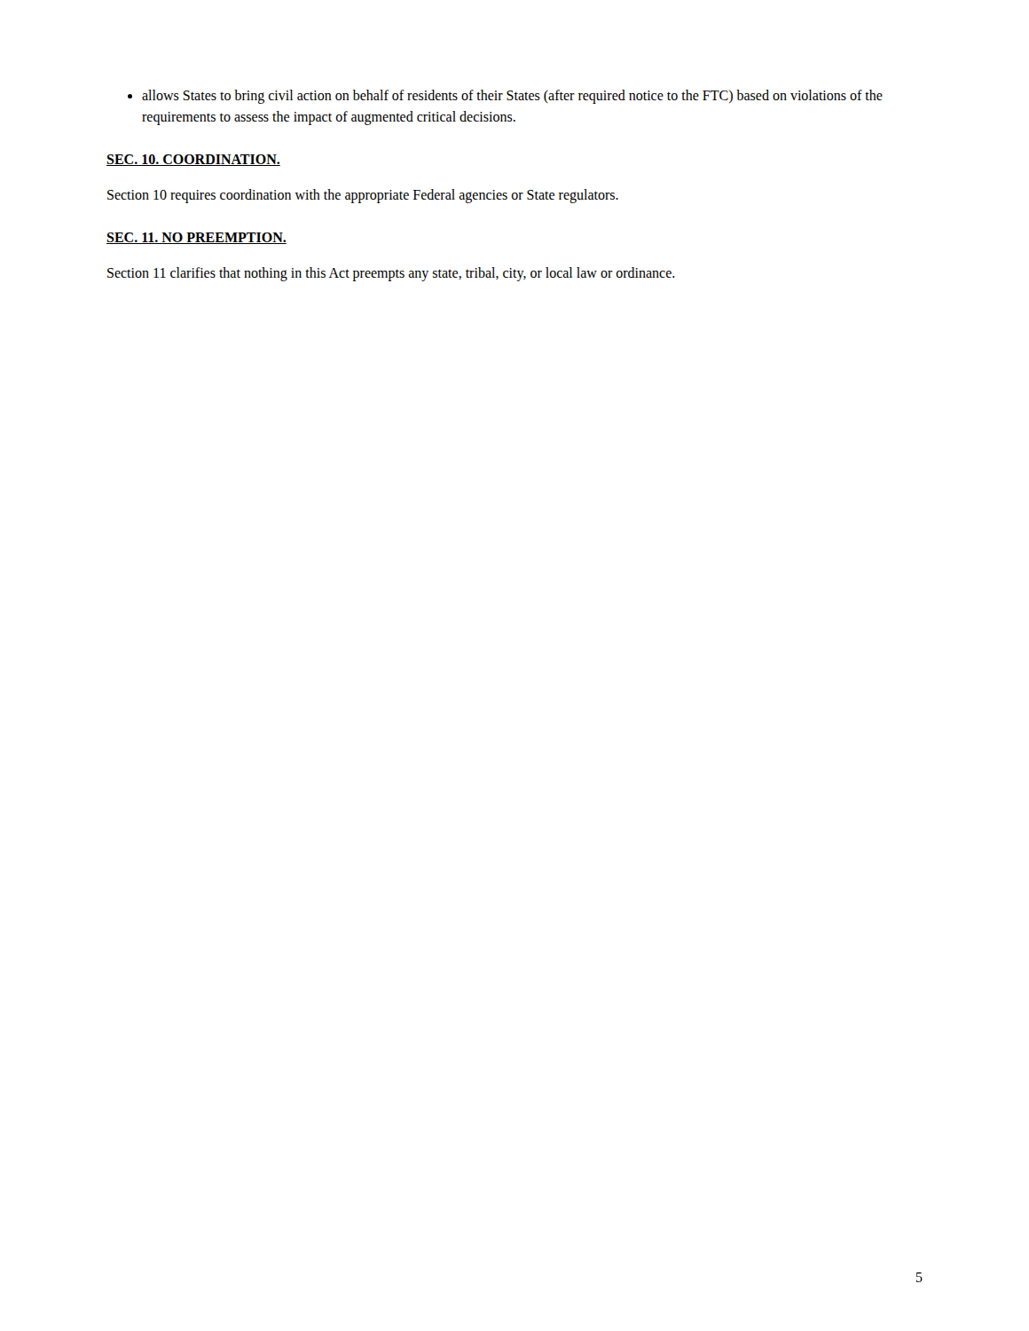allows States to bring civil action on behalf of residents of their States (after required notice to the FTC) based on violations of the requirements to assess the impact of augmented critical decisions.
SEC. 10. COORDINATION.
Section 10 requires coordination with the appropriate Federal agencies or State regulators.
SEC. 11. NO PREEMPTION.
Section 11 clarifies that nothing in this Act preempts any state, tribal, city, or local law or ordinance.
5